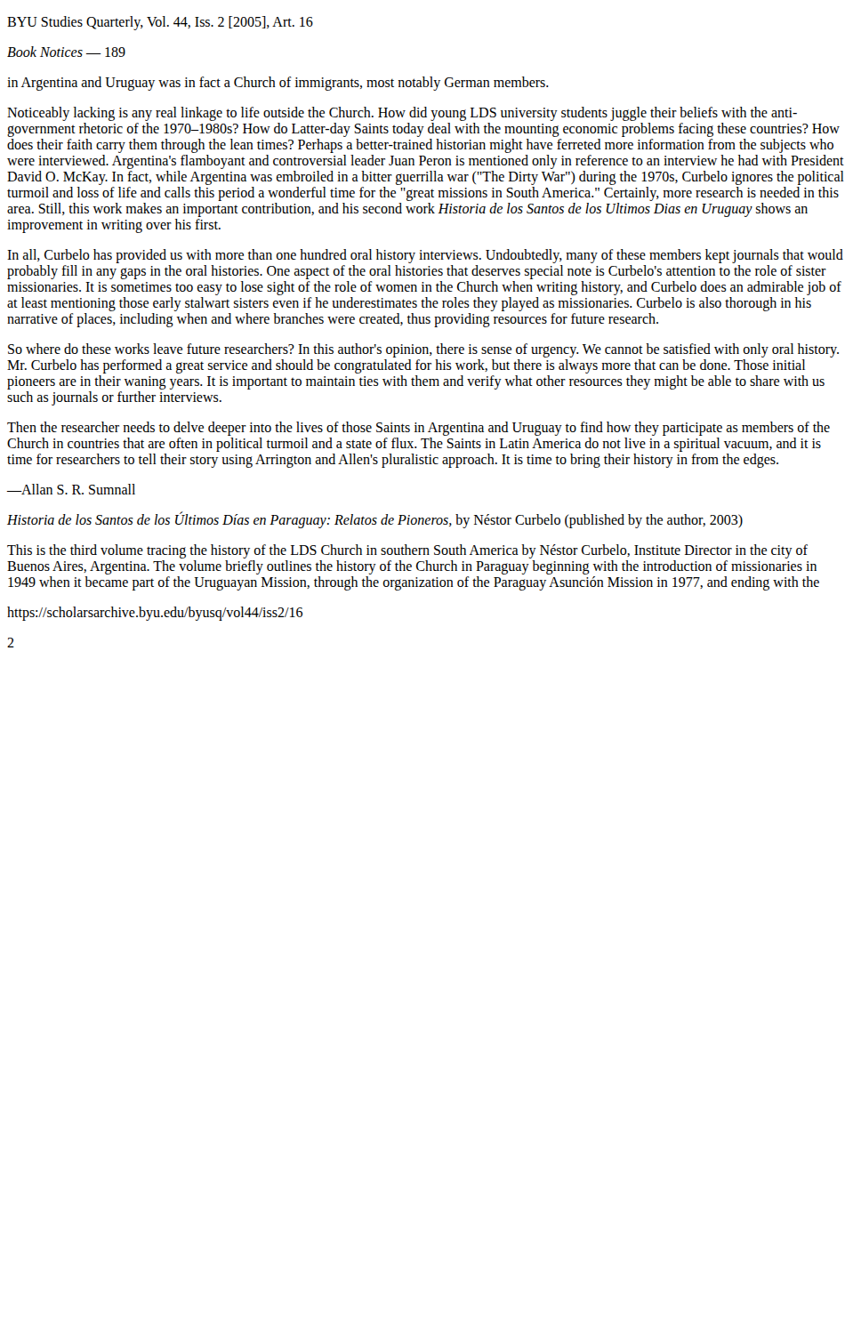BYU Studies Quarterly, Vol. 44, Iss. 2 [2005], Art. 16
Book Notices — 189
in Argentina and Uruguay was in fact a Church of immigrants, most notably German members.
Noticeably lacking is any real linkage to life outside the Church. How did young LDS university students juggle their beliefs with the anti-government rhetoric of the 1970–1980s? How do Latter-day Saints today deal with the mounting economic problems facing these countries? How does their faith carry them through the lean times? Perhaps a better-trained historian might have ferreted more information from the subjects who were interviewed. Argentina's flamboyant and controversial leader Juan Peron is mentioned only in reference to an interview he had with President David O. McKay. In fact, while Argentina was embroiled in a bitter guerrilla war ("The Dirty War") during the 1970s, Curbelo ignores the political turmoil and loss of life and calls this period a wonderful time for the "great missions in South America." Certainly, more research is needed in this area. Still, this work makes an important contribution, and his second work Historia de los Santos de los Ultimos Dias en Uruguay shows an improvement in writing over his first.
In all, Curbelo has provided us with more than one hundred oral history interviews. Undoubtedly, many of these members kept journals that would probably fill in any gaps in the oral histories. One aspect of the oral histories that deserves special note is Curbelo's attention to the role of sister missionaries. It is sometimes too easy to lose sight of the role of women in the Church when writing history, and Curbelo does an admirable job of at least mentioning those early stalwart sisters even if he underestimates the roles they played as missionaries. Curbelo is also thorough in his narrative of places, including when and where branches were created, thus providing resources for future research.
So where do these works leave future researchers? In this author's opinion, there is sense of urgency. We cannot be satisfied with only oral history. Mr. Curbelo has performed a great service and should be congratulated for his work, but there is always more that can be done. Those initial pioneers are in their waning years. It is important to maintain ties with them and verify what other resources they might be able to share with us such as journals or further interviews.
Then the researcher needs to delve deeper into the lives of those Saints in Argentina and Uruguay to find how they participate as members of the Church in countries that are often in political turmoil and a state of flux. The Saints in Latin America do not live in a spiritual vacuum, and it is time for researchers to tell their story using Arrington and Allen's pluralistic approach. It is time to bring their history in from the edges.
—Allan S. R. Sumnall
Historia de los Santos de los Últimos Días en Paraguay: Relatos de Pioneros, by Néstor Curbelo (published by the author, 2003)
This is the third volume tracing the history of the LDS Church in southern South America by Néstor Curbelo, Institute Director in the city of Buenos Aires, Argentina. The volume briefly outlines the history of the Church in Paraguay beginning with the introduction of missionaries in 1949 when it became part of the Uruguayan Mission, through the organization of the Paraguay Asunción Mission in 1977, and ending with the
https://scholarsarchive.byu.edu/byusq/vol44/iss2/16
2